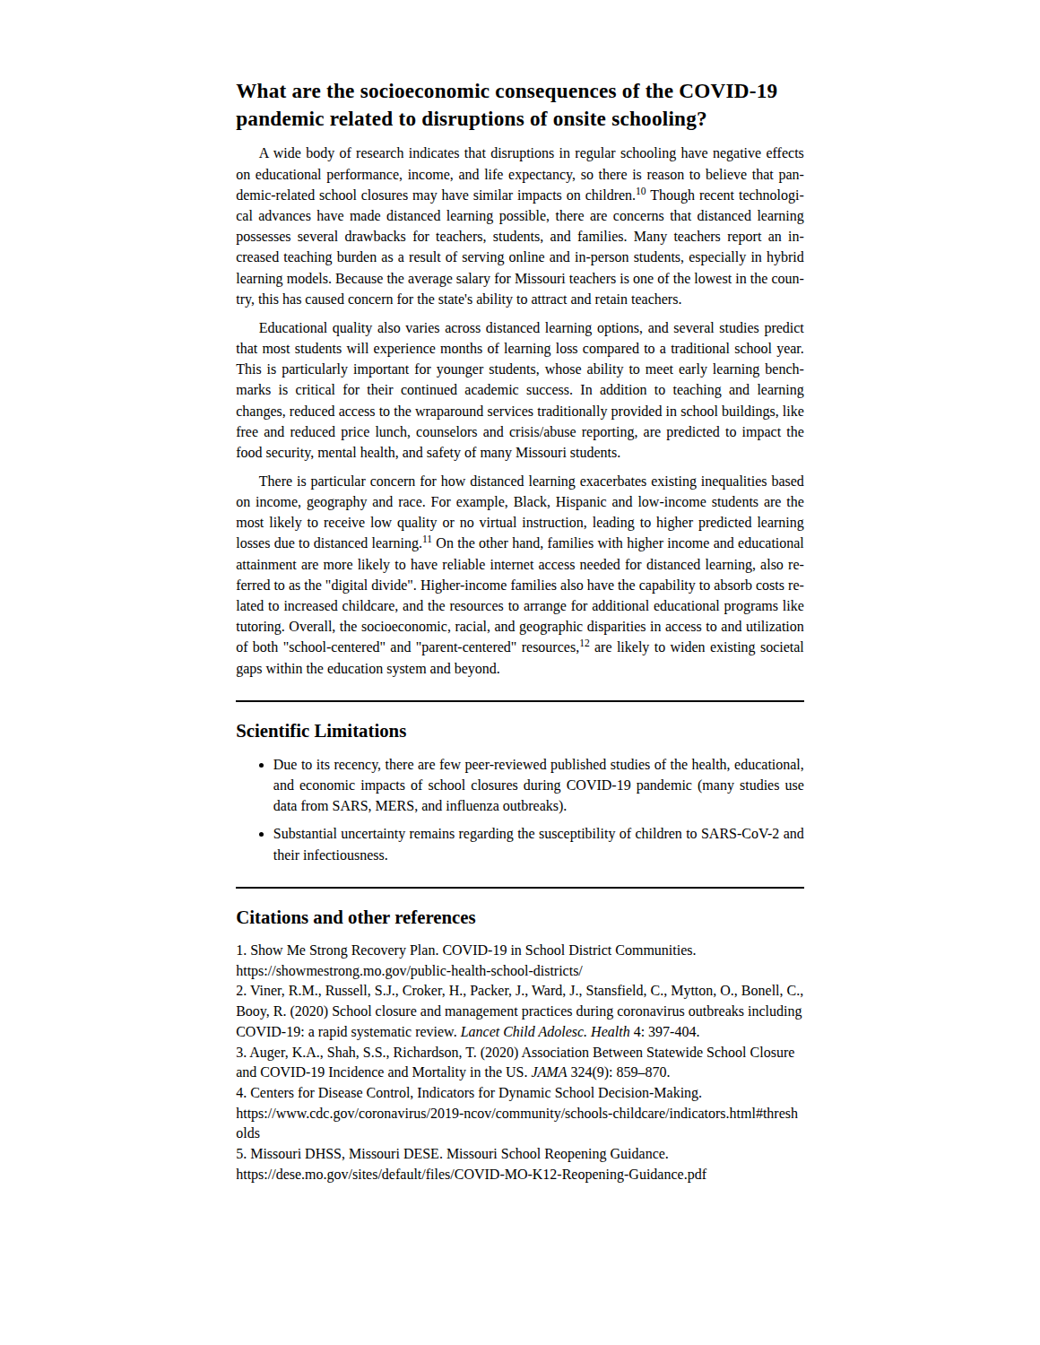What are the socioeconomic consequences of the COVID-19 pandemic related to disruptions of onsite schooling?
A wide body of research indicates that disruptions in regular schooling have negative effects on educational performance, income, and life expectancy, so there is reason to believe that pandemic-related school closures may have similar impacts on children.10 Though recent technological advances have made distanced learning possible, there are concerns that distanced learning possesses several drawbacks for teachers, students, and families. Many teachers report an increased teaching burden as a result of serving online and in-person students, especially in hybrid learning models. Because the average salary for Missouri teachers is one of the lowest in the country, this has caused concern for the state's ability to attract and retain teachers.
Educational quality also varies across distanced learning options, and several studies predict that most students will experience months of learning loss compared to a traditional school year. This is particularly important for younger students, whose ability to meet early learning benchmarks is critical for their continued academic success. In addition to teaching and learning changes, reduced access to the wraparound services traditionally provided in school buildings, like free and reduced price lunch, counselors and crisis/abuse reporting, are predicted to impact the food security, mental health, and safety of many Missouri students.
There is particular concern for how distanced learning exacerbates existing inequalities based on income, geography and race. For example, Black, Hispanic and low-income students are the most likely to receive low quality or no virtual instruction, leading to higher predicted learning losses due to distanced learning.11 On the other hand, families with higher income and educational attainment are more likely to have reliable internet access needed for distanced learning, also referred to as the "digital divide". Higher-income families also have the capability to absorb costs related to increased childcare, and the resources to arrange for additional educational programs like tutoring. Overall, the socioeconomic, racial, and geographic disparities in access to and utilization of both "school-centered" and "parent-centered" resources,12 are likely to widen existing societal gaps within the education system and beyond.
Scientific Limitations
Due to its recency, there are few peer-reviewed published studies of the health, educational, and economic impacts of school closures during COVID-19 pandemic (many studies use data from SARS, MERS, and influenza outbreaks).
Substantial uncertainty remains regarding the susceptibility of children to SARS-CoV-2 and their infectiousness.
Citations and other references
1. Show Me Strong Recovery Plan. COVID-19 in School District Communities.
https://showmestrong.mo.gov/public-health-school-districts/
2. Viner, R.M., Russell, S.J., Croker, H., Packer, J., Ward, J., Stansfield, C., Mytton, O., Bonell, C., Booy, R. (2020) School closure and management practices during coronavirus outbreaks including COVID-19: a rapid systematic review. Lancet Child Adolesc. Health 4: 397-404.
3. Auger, K.A., Shah, S.S., Richardson, T. (2020) Association Between Statewide School Closure and COVID-19 Incidence and Mortality in the US. JAMA 324(9): 859–870.
4. Centers for Disease Control, Indicators for Dynamic School Decision-Making.
https://www.cdc.gov/coronavirus/2019-ncov/community/schools-childcare/indicators.html#thresholds
5. Missouri DHSS, Missouri DESE. Missouri School Reopening Guidance.
https://dese.mo.gov/sites/default/files/COVID-MO-K12-Reopening-Guidance.pdf